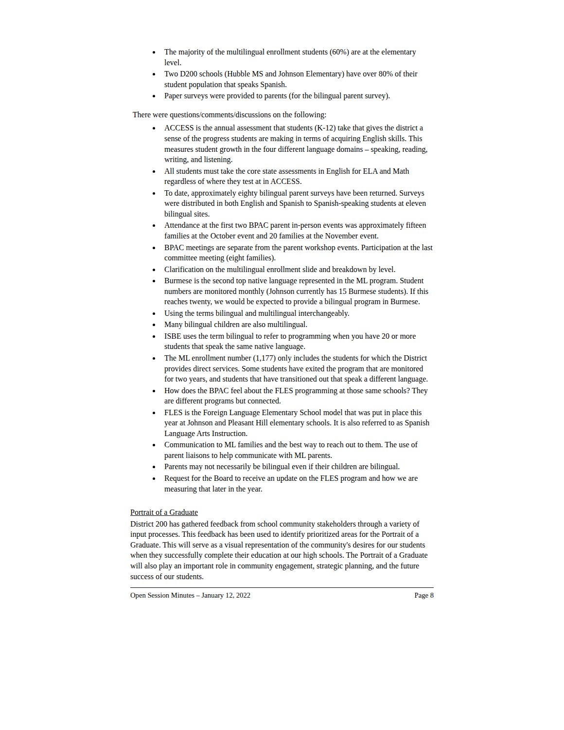The majority of the multilingual enrollment students (60%) are at the elementary level.
Two D200 schools (Hubble MS and Johnson Elementary) have over 80% of their student population that speaks Spanish.
Paper surveys were provided to parents (for the bilingual parent survey).
There were questions/comments/discussions on the following:
ACCESS is the annual assessment that students (K-12) take that gives the district a sense of the progress students are making in terms of acquiring English skills. This measures student growth in the four different language domains – speaking, reading, writing, and listening.
All students must take the core state assessments in English for ELA and Math regardless of where they test at in ACCESS.
To date, approximately eighty bilingual parent surveys have been returned. Surveys were distributed in both English and Spanish to Spanish-speaking students at eleven bilingual sites.
Attendance at the first two BPAC parent in-person events was approximately fifteen families at the October event and 20 families at the November event.
BPAC meetings are separate from the parent workshop events. Participation at the last committee meeting (eight families).
Clarification on the multilingual enrollment slide and breakdown by level.
Burmese is the second top native language represented in the ML program. Student numbers are monitored monthly (Johnson currently has 15 Burmese students). If this reaches twenty, we would be expected to provide a bilingual program in Burmese.
Using the terms bilingual and multilingual interchangeably.
Many bilingual children are also multilingual.
ISBE uses the term bilingual to refer to programming when you have 20 or more students that speak the same native language.
The ML enrollment number (1,177) only includes the students for which the District provides direct services. Some students have exited the program that are monitored for two years, and students that have transitioned out that speak a different language.
How does the BPAC feel about the FLES programming at those same schools? They are different programs but connected.
FLES is the Foreign Language Elementary School model that was put in place this year at Johnson and Pleasant Hill elementary schools. It is also referred to as Spanish Language Arts Instruction.
Communication to ML families and the best way to reach out to them. The use of parent liaisons to help communicate with ML parents.
Parents may not necessarily be bilingual even if their children are bilingual.
Request for the Board to receive an update on the FLES program and how we are measuring that later in the year.
Portrait of a Graduate
District 200 has gathered feedback from school community stakeholders through a variety of input processes. This feedback has been used to identify prioritized areas for the Portrait of a Graduate. This will serve as a visual representation of the community's desires for our students when they successfully complete their education at our high schools. The Portrait of a Graduate will also play an important role in community engagement, strategic planning, and the future success of our students.
Open Session Minutes – January 12, 2022 Page 8